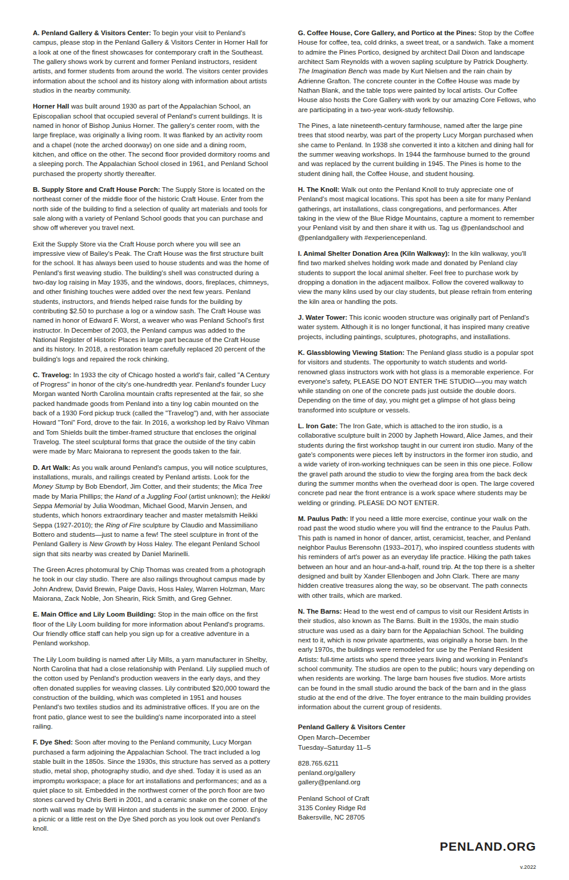A. Penland Gallery & Visitors Center: To begin your visit to Penland's campus, please stop in the Penland Gallery & Visitors Center in Horner Hall for a look at one of the finest showcases for contemporary craft in the Southeast. The gallery shows work by current and former Penland instructors, resident artists, and former students from around the world. The visitors center provides information about the school and its history along with information about artists studios in the nearby community.
Horner Hall was built around 1930 as part of the Appalachian School, an Episcopalian school that occupied several of Penland's current buildings. It is named in honor of Bishop Junius Horner. The gallery's center room, with the large fireplace, was originally a living room. It was flanked by an activity room and a chapel (note the arched doorway) on one side and a dining room, kitchen, and office on the other. The second floor provided dormitory rooms and a sleeping porch. The Appalachian School closed in 1961, and Penland School purchased the property shortly thereafter.
B. Supply Store and Craft House Porch: The Supply Store is located on the northeast corner of the middle floor of the historic Craft House. Enter from the north side of the building to find a selection of quality art materials and tools for sale along with a variety of Penland School goods that you can purchase and show off wherever you travel next.
Exit the Supply Store via the Craft House porch where you will see an impressive view of Bailey's Peak. The Craft House was the first structure built for the school. It has always been used to house students and was the home of Penland's first weaving studio. The building's shell was constructed during a two-day log raising in May 1935, and the windows, doors, fireplaces, chimneys, and other finishing touches were added over the next few years. Penland students, instructors, and friends helped raise funds for the building by contributing $2.50 to purchase a log or a window sash. The Craft House was named in honor of Edward F. Worst, a weaver who was Penland School's first instructor. In December of 2003, the Penland campus was added to the National Register of Historic Places in large part because of the Craft House and its history. In 2018, a restoration team carefully replaced 20 percent of the building's logs and repaired the rock chinking.
C. Travelog: In 1933 the city of Chicago hosted a world's fair, called "A Century of Progress" in honor of the city's one-hundredth year. Penland's founder Lucy Morgan wanted North Carolina mountain crafts represented at the fair, so she packed handmade goods from Penland into a tiny log cabin mounted on the back of a 1930 Ford pickup truck (called the "Travelog") and, with her associate Howard "Toni" Ford, drove to the fair. In 2016, a workshop led by Raivo Vihman and Tom Shields built the timber-framed structure that encloses the original Travelog. The steel sculptural forms that grace the outside of the tiny cabin were made by Marc Maiorana to represent the goods taken to the fair.
D. Art Walk: As you walk around Penland's campus, you will notice sculptures, installations, murals, and railings created by Penland artists. Look for the Money Stump by Bob Ebendorf, Jim Cotter, and their students; the Mica Tree made by Maria Phillips; the Hand of a Juggling Fool (artist unknown); the Heikki Seppa Memorial by Julia Woodman, Michael Good, Marvin Jensen, and students, which honors extraordinary teacher and master metalsmith Heikki Seppa (1927-2010); the Ring of Fire sculpture by Claudio and Massimiliano Bottero and students—just to name a few! The steel sculpture in front of the Penland Gallery is New Growth by Hoss Haley. The elegant Penland School sign that sits nearby was created by Daniel Marinelli.
The Green Acres photomural by Chip Thomas was created from a photograph he took in our clay studio. There are also railings throughout campus made by John Andrew, David Brewin, Paige Davis, Hoss Haley, Warren Holzman, Marc Maiorana, Zack Noble, Jon Shearin, Rick Smith, and Greg Gehner.
E. Main Office and Lily Loom Building: Stop in the main office on the first floor of the Lily Loom building for more information about Penland's programs. Our friendly office staff can help you sign up for a creative adventure in a Penland workshop.
The Lily Loom building is named after Lily Mills, a yarn manufacturer in Shelby, North Carolina that had a close relationship with Penland. Lily supplied much of the cotton used by Penland's production weavers in the early days, and they often donated supplies for weaving classes. Lily contributed $20,000 toward the construction of the building, which was completed in 1951 and houses Penland's two textiles studios and its administrative offices. If you are on the front patio, glance west to see the building's name incorporated into a steel railing.
F. Dye Shed: Soon after moving to the Penland community, Lucy Morgan purchased a farm adjoining the Appalachian School. The tract included a log stable built in the 1850s. Since the 1930s, this structure has served as a pottery studio, metal shop, photography studio, and dye shed. Today it is used as an impromptu workspace; a place for art installations and performances; and as a quiet place to sit. Embedded in the northwest corner of the porch floor are two stones carved by Chris Berti in 2001, and a ceramic snake on the corner of the north wall was made by Will Hinton and students in the summer of 2000. Enjoy a picnic or a little rest on the Dye Shed porch as you look out over Penland's knoll.
G. Coffee House, Core Gallery, and Portico at the Pines: Stop by the Coffee House for coffee, tea, cold drinks, a sweet treat, or a sandwich. Take a moment to admire the Pines Portico, designed by architect Dail Dixon and landscape architect Sam Reynolds with a woven sapling sculpture by Patrick Dougherty. The Imagination Bench was made by Kurt Nielsen and the rain chain by Adrienne Grafton. The concrete counter in the Coffee House was made by Nathan Blank, and the table tops were painted by local artists. Our Coffee House also hosts the Core Gallery with work by our amazing Core Fellows, who are participating in a two-year work-study fellowship.
The Pines, a late nineteenth-century farmhouse, named after the large pine trees that stood nearby, was part of the property Lucy Morgan purchased when she came to Penland. In 1938 she converted it into a kitchen and dining hall for the summer weaving workshops. In 1944 the farmhouse burned to the ground and was replaced by the current building in 1945. The Pines is home to the student dining hall, the Coffee House, and student housing.
H. The Knoll: Walk out onto the Penland Knoll to truly appreciate one of Penland's most magical locations. This spot has been a site for many Penland gatherings, art installations, class congregations, and performances. After taking in the view of the Blue Ridge Mountains, capture a moment to remember your Penland visit by and then share it with us. Tag us @penlandschool and @penlandgallery with #experiencepenland.
I. Animal Shelter Donation Area (Kiln Walkway): In the kiln walkway, you'll find two marked shelves holding work made and donated by Penland clay students to support the local animal shelter. Feel free to purchase work by dropping a donation in the adjacent mailbox. Follow the covered walkway to view the many kilns used by our clay students, but please refrain from entering the kiln area or handling the pots.
J. Water Tower: This iconic wooden structure was originally part of Penland's water system. Although it is no longer functional, it has inspired many creative projects, including paintings, sculptures, photographs, and installations.
K. Glassblowing Viewing Station: The Penland glass studio is a popular spot for visitors and students. The opportunity to watch students and world-renowned glass instructors work with hot glass is a memorable experience. For everyone's safety, PLEASE DO NOT ENTER THE STUDIO—you may watch while standing on one of the concrete pads just outside the double doors. Depending on the time of day, you might get a glimpse of hot glass being transformed into sculpture or vessels.
L. Iron Gate: The Iron Gate, which is attached to the iron studio, is a collaborative sculpture built in 2000 by Japheth Howard, Alice James, and their students during the first workshop taught in our current iron studio. Many of the gate's components were pieces left by instructors in the former iron studio, and a wide variety of iron-working techniques can be seen in this one piece. Follow the gravel path around the studio to view the forging area from the back deck during the summer months when the overhead door is open. The large covered concrete pad near the front entrance is a work space where students may be welding or grinding. PLEASE DO NOT ENTER.
M. Paulus Path: If you need a little more exercise, continue your walk on the road past the wood studio where you will find the entrance to the Paulus Path. This path is named in honor of dancer, artist, ceramicist, teacher, and Penland neighbor Paulus Berensohn (1933–2017), who inspired countless students with his reminders of art's power as an everyday life practice. Hiking the path takes between an hour and an hour-and-a-half, round trip. At the top there is a shelter designed and built by Xander Ellenbogen and John Clark. There are many hidden creative treasures along the way, so be observant. The path connects with other trails, which are marked.
N. The Barns: Head to the west end of campus to visit our Resident Artists in their studios, also known as The Barns. Built in the 1930s, the main studio structure was used as a dairy barn for the Appalachian School. The building next to it, which is now private apartments, was originally a horse barn. In the early 1970s, the buildings were remodeled for use by the Penland Resident Artists: full-time artists who spend three years living and working in Penland's school community. The studios are open to the public; hours vary depending on when residents are working. The large barn houses five studios. More artists can be found in the small studio around the back of the barn and in the glass studio at the end of the drive. The foyer entrance to the main building provides information about the current group of residents.
Penland Gallery & Visitors Center
Open March–December
Tuesday–Saturday 11–5
828.765.6211
penland.org/gallery
gallery@penland.org
Penland School of Craft
3135 Conley Ridge Rd
Bakersville, NC 28705
PENLAND.ORG
v.2022